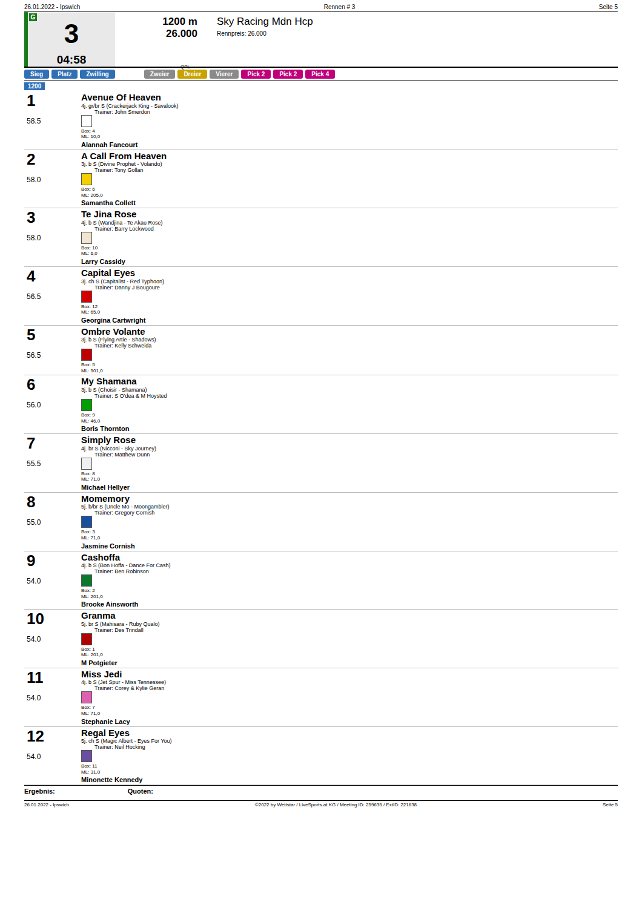26.01.2022 - Ipswich
Rennen # 3
Seite 5
G
3
04:58
1200 m
26.000
Sky Racing Mdn Hcp
Rennpreis: 26.000
Sieg Platz Zwilling QPL Zweier Dreier Vierer Pick 2 Pick 2 Pick 4
1200
| 1 58.5 | Avenue Of Heaven 4j. gr/br S (Crackerjack King - Savalook) Trainer: John Smerdon Box: 4 ML: 10,0 Alannah Fancourt |
| 2 58.0 | A Call From Heaven 3j. b S (Divine Prophet - Volando) Trainer: Tony Gollan Box: 6 ML: 205,0 Samantha Collett |
| 3 58.0 | Te Jina Rose 4j. b S (Wandjina - Te Akau Rose) Trainer: Barry Lockwood Box: 10 ML: 6,0 Larry Cassidy |
| 4 56.5 | Capital Eyes 3j. ch S (Capitalist - Red Typhoon) Trainer: Danny J Bougoure Box: 12 ML: 65,0 Georgina Cartwright |
| 5 56.5 | Ombre Volante 3j. b S (Flying Artie - Shadows) Trainer: Kelly Schweida Box: 5 ML: 501,0 |
| 6 56.0 | My Shamana 3j. b S (Choisir - Shamana) Trainer: S O'dea & M Hoysted Box: 9 ML: 46,0 Boris Thornton |
| 7 55.5 | Simply Rose 4j. br S (Nicconi - Sky Journey) Trainer: Matthew Dunn Box: 8 ML: 71,0 Michael Hellyer |
| 8 55.0 | Momemory 5j. b/br S (Uncle Mo - Moongambler) Trainer: Gregory Cornish Box: 3 ML: 71,0 Jasmine Cornish |
| 9 54.0 | Cashoffa 4j. b S (Bon Hoffa - Dance For Cash) Trainer: Ben Robinson Box: 2 ML: 201,0 Brooke Ainsworth |
| 10 54.0 | Granma 5j. br S (Mahisara - Ruby Qualo) Trainer: Des Trindall Box: 1 ML: 201,0 M Potgieter |
| 11 54.0 | Miss Jedi 4j. b S (Jet Spur - Miss Tennessee) Trainer: Corey & Kylie Geran Box: 7 ML: 71,0 Stephanie Lacy |
| 12 54.0 | Regal Eyes 5j. ch S (Magic Albert - Eyes For You) Trainer: Neil Hocking Box: 11 ML: 31,0 Minonette Kennedy |
Ergebnis:
Quoten:
26.01.2022 - Ipswich
©2022 by Wettstar / LiveSports.at KG / Meeting ID: 259635 / ExtID: 221638
Seite 5